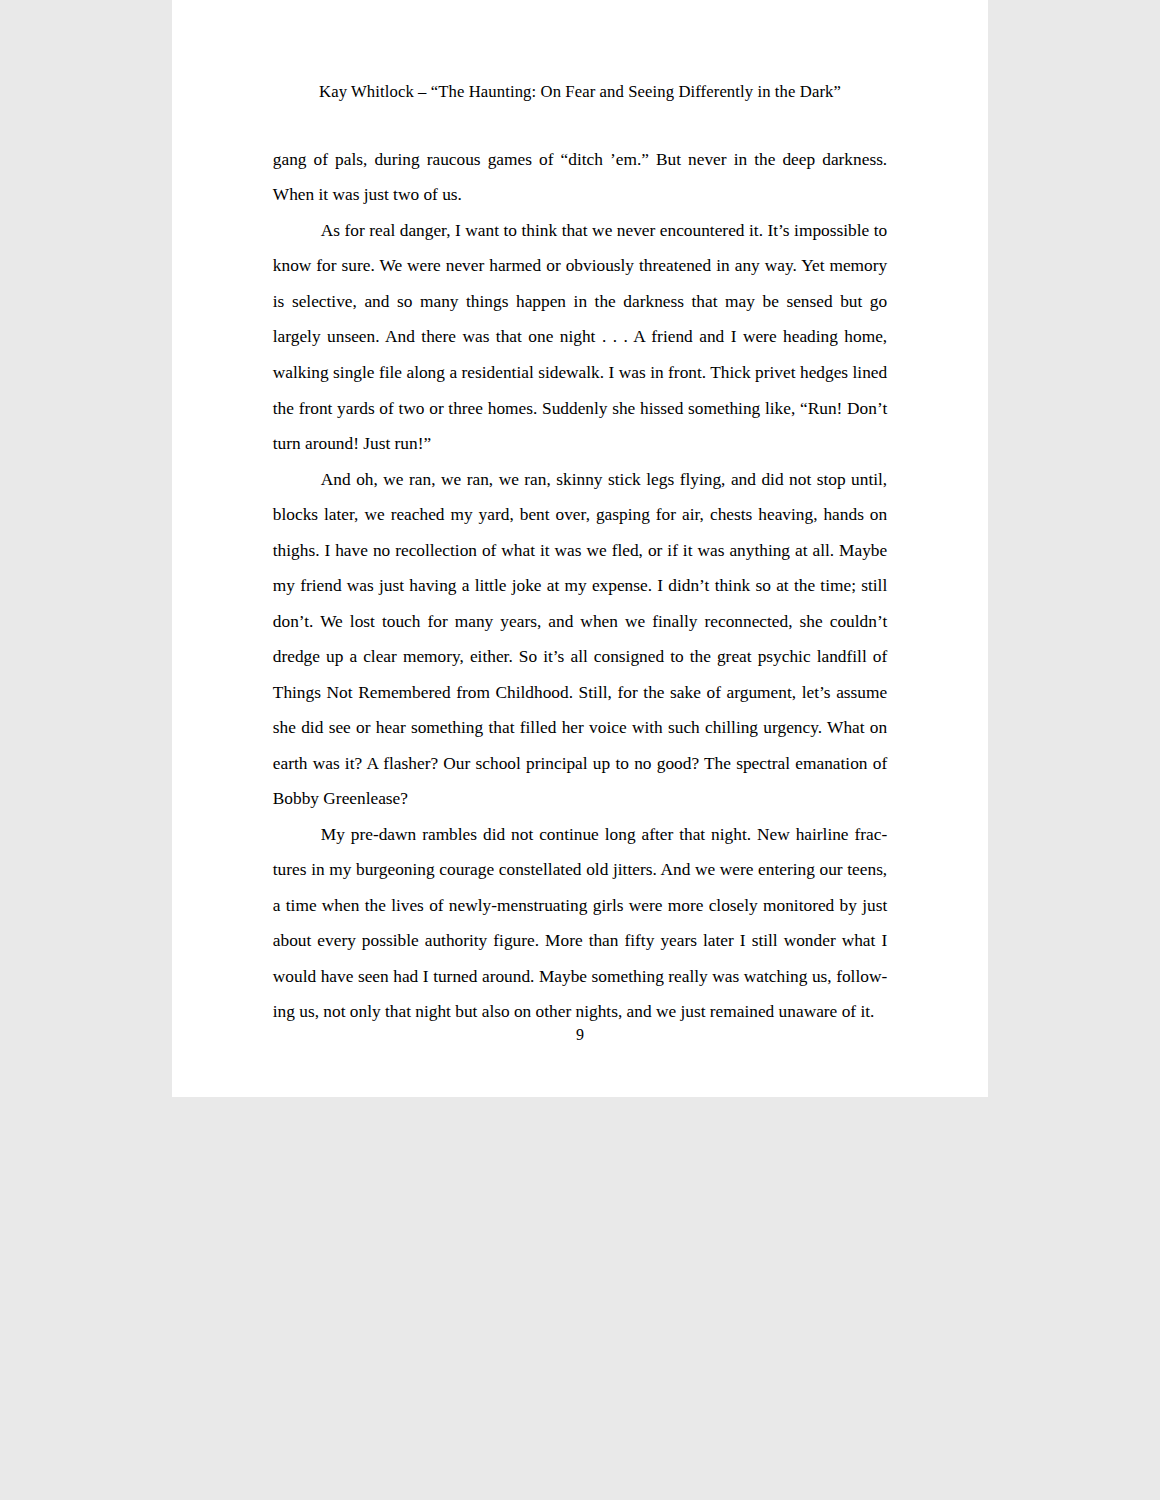Kay Whitlock – “The Haunting: On Fear and Seeing Differently in the Dark”
gang of pals, during raucous games of “ditch ’em.” But never in the deep darkness. When it was just two of us.
As for real danger, I want to think that we never encountered it. It’s impossible to know for sure. We were never harmed or obviously threatened in any way. Yet memory is selective, and so many things happen in the darkness that may be sensed but go largely unseen. And there was that one night . . . A friend and I were heading home, walking single file along a residential sidewalk. I was in front. Thick privet hedges lined the front yards of two or three homes. Suddenly she hissed something like, “Run! Don’t turn around! Just run!”
And oh, we ran, we ran, we ran, skinny stick legs flying, and did not stop until, blocks later, we reached my yard, bent over, gasping for air, chests heaving, hands on thighs. I have no recollection of what it was we fled, or if it was anything at all. Maybe my friend was just having a little joke at my expense. I didn’t think so at the time; still don’t. We lost touch for many years, and when we finally reconnected, she couldn’t dredge up a clear memory, either. So it’s all consigned to the great psychic landfill of Things Not Remembered from Childhood. Still, for the sake of argument, let’s assume she did see or hear something that filled her voice with such chilling urgency. What on earth was it? A flasher? Our school principal up to no good? The spectral emanation of Bobby Greenlease?
My pre-dawn rambles did not continue long after that night. New hairline fractures in my burgeoning courage constellated old jitters. And we were entering our teens, a time when the lives of newly-menstruating girls were more closely monitored by just about every possible authority figure. More than fifty years later I still wonder what I would have seen had I turned around. Maybe something really was watching us, following us, not only that night but also on other nights, and we just remained unaware of it.
9